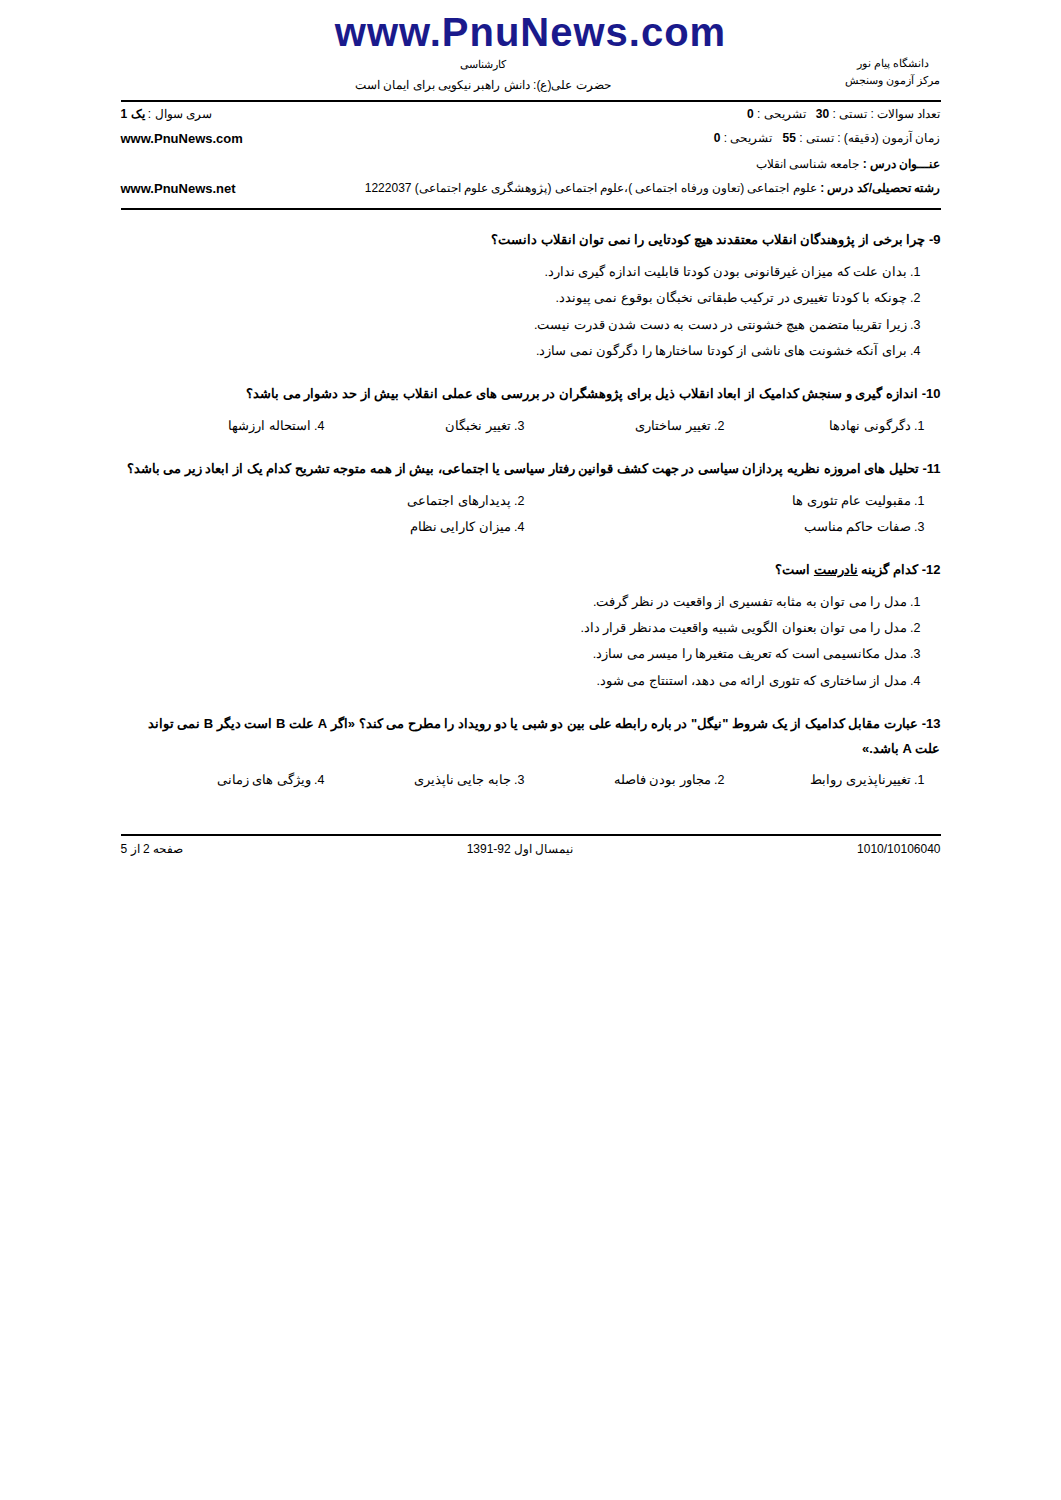www.PnuNews.com
دانشگاه پیام نور
مرکز آزمون وسنجش
کارشناسی
حضرت علی(ع): دانش راهبر نیکویی برای ایمان است
تعداد سوالات : تستی : 30 تشریحی : 0
سری سوال : یک 1
زمان آزمون (دقیقه) : تستی : 55 تشریحی : 0
www.PnuNews.com
عنـــوان درس : جامعه شناسی انقلاب
رشته تحصیلی/کد درس : علوم اجتماعی (تعاون ورفاه اجتماعی )،علوم اجتماعی (پژوهشگری علوم اجتماعی) 1222037
www.PnuNews.net
9- چرا برخی از پژوهندگان انقلاب معتقدند هیچ کودتایی را نمی توان انقلاب دانست؟
1. بدان علت که میزان غیرقانونی بودن کودتا قابلیت اندازه گیری ندارد.
2. چونکه با کودتا تغییری در ترکیب طبقاتی نخبگان بوقوع نمی پیوندد.
3. زیرا تقریبا متضمن هیچ خشونتی در دست به دست شدن قدرت نیست.
4. برای آنکه خشونت های ناشی از کودتا ساختارها را دگرگون نمی سازد.
10- اندازه گیری و سنجش کدامیک از ابعاد انقلاب ذیل برای پژوهشگران در بررسی های عملی انقلاب بیش از حد دشوار می باشد؟
1. دگرگونی نهادها
2. تغییر ساختاری
3. تغییر نخبگان
4. استحاله ارزشها
11- تحلیل های امروزه نظریه پردازان سیاسی در جهت کشف قوانین رفتار سیاسی یا اجتماعی، بیش از همه متوجه تشریح کدام یک از ابعاد زیر می باشد؟
1. مقبولیت عام تئوری ها
2. پدیدارهای اجتماعی
3. صفات حاکم مناسب
4. میزان کارایی نظام
12- کدام گزینه نادرست است؟
1. مدل را می توان به مثابه تفسیری از واقعیت در نظر گرفت.
2. مدل را می توان بعنوان الگویی شبیه واقعیت مدنظر قرار داد.
3. مدل مکانسیمی است که تعریف متغیرها را میسر می سازد.
4. مدل از ساختاری که تئوری ارائه می دهد، استنتاج می شود.
13- عبارت مقابل کدامیک از یک شروط "نیگل" در باره رابطه علی بین دو شبی یا دو رویداد را مطرح می کند؟ «اگر A علت B است دیگر B نمی تواند علت A باشد.»
1. تغییرناپذیری روابط
2. مجاور بودن فاصله
3. جابه جایی ناپذیری
4. ویژگی های زمانی
1010/10106040
نیمسال اول 92-1391
صفحه 2 از 5